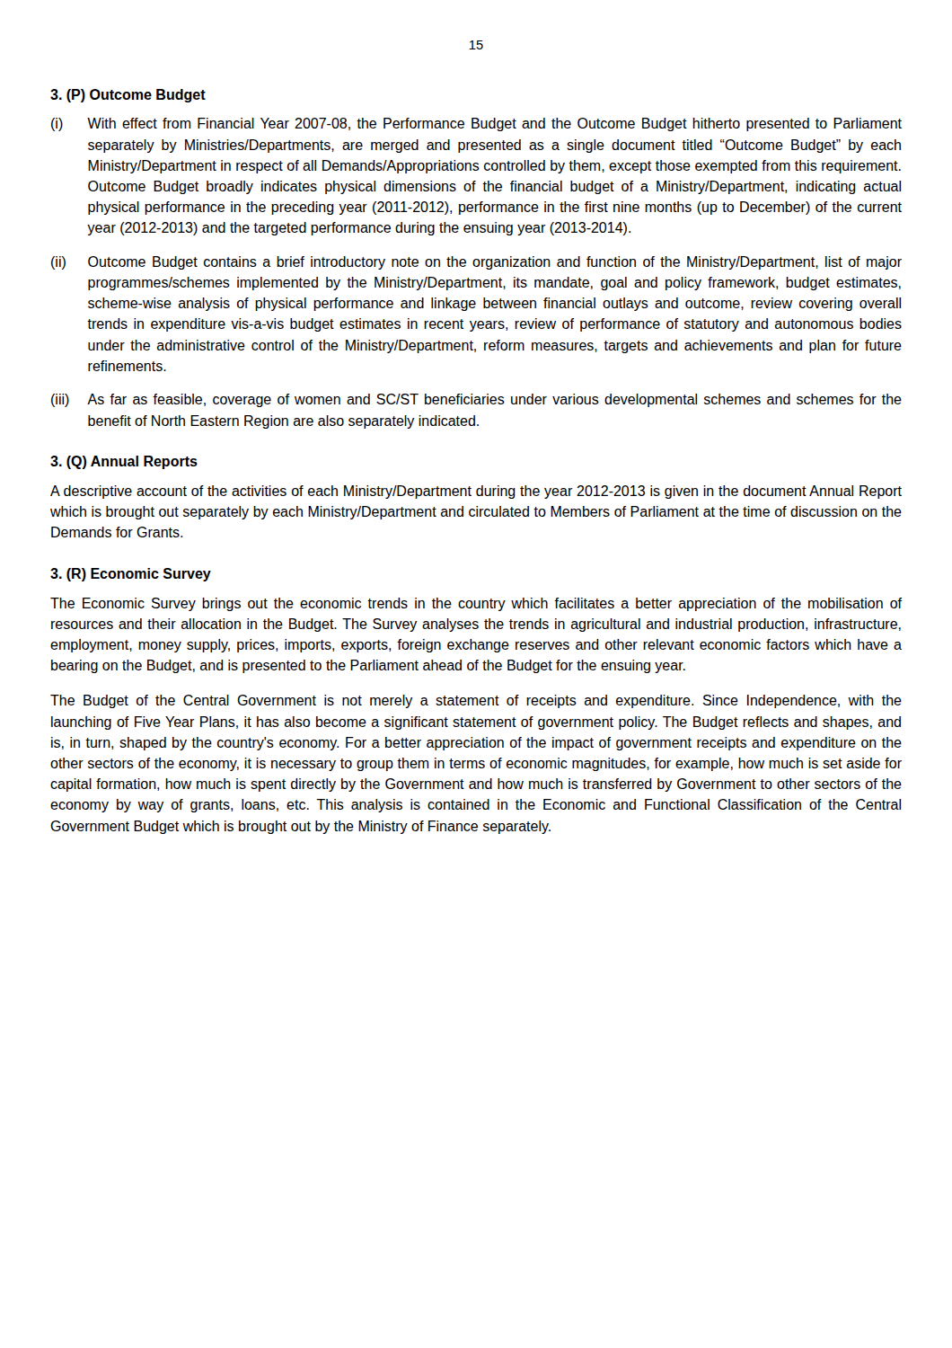15
3. (P) Outcome Budget
(i) With effect from Financial Year 2007-08, the Performance Budget and the Outcome Budget hitherto presented to Parliament separately by Ministries/Departments, are merged and presented as a single document titled “Outcome Budget” by each Ministry/Department in respect of all Demands/Appropriations controlled by them, except those exempted from this requirement. Outcome Budget broadly indicates physical dimensions of the financial budget of a Ministry/Department, indicating actual physical performance in the preceding year (2011-2012), performance in the first nine months (up to December) of the current year (2012-2013) and the targeted performance during the ensuing year (2013-2014).
(ii) Outcome Budget contains a brief introductory note on the organization and function of the Ministry/Department, list of major programmes/schemes implemented by the Ministry/Department, its mandate, goal and policy framework, budget estimates, scheme-wise analysis of physical performance and linkage between financial outlays and outcome, review covering overall trends in expenditure vis-a-vis budget estimates in recent years, review of performance of statutory and autonomous bodies under the administrative control of the Ministry/Department, reform measures, targets and achievements and plan for future refinements.
(iii) As far as feasible, coverage of women and SC/ST beneficiaries under various developmental schemes and schemes for the benefit of North Eastern Region are also separately indicated.
3. (Q) Annual Reports
A descriptive account of the activities of each Ministry/Department during the year 2012-2013 is given in the document Annual Report which is brought out separately by each Ministry/Department and circulated to Members of Parliament at the time of discussion on the Demands for Grants.
3. (R) Economic Survey
The Economic Survey brings out the economic trends in the country which facilitates a better appreciation of the mobilisation of resources and their allocation in the Budget. The Survey analyses the trends in agricultural and industrial production, infrastructure, employment, money supply, prices, imports, exports, foreign exchange reserves and other relevant economic factors which have a bearing on the Budget, and is presented to the Parliament ahead of the Budget for the ensuing year.
The Budget of the Central Government is not merely a statement of receipts and expenditure. Since Independence, with the launching of Five Year Plans, it has also become a significant statement of government policy. The Budget reflects and shapes, and is, in turn, shaped by the country's economy. For a better appreciation of the impact of government receipts and expenditure on the other sectors of the economy, it is necessary to group them in terms of economic magnitudes, for example, how much is set aside for capital formation, how much is spent directly by the Government and how much is transferred by Government to other sectors of the economy by way of grants, loans, etc. This analysis is contained in the Economic and Functional Classification of the Central Government Budget which is brought out by the Ministry of Finance separately.